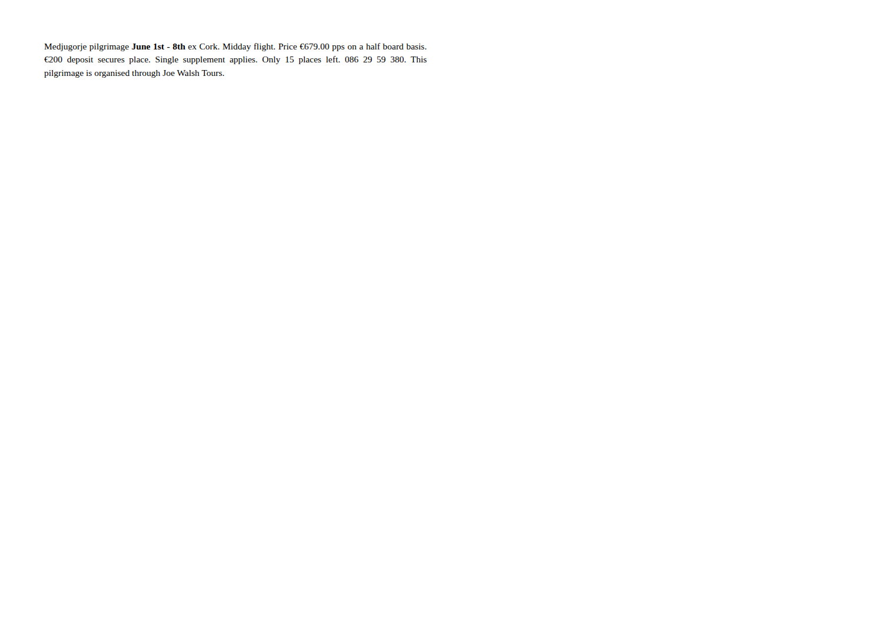Medjugorje pilgrimage June 1st - 8th ex Cork. Midday flight. Price €679.00 pps on a half board basis. €200 deposit secures place. Single supplement applies. Only 15 places left. 086 29 59 380. This pilgrimage is organised through Joe Walsh Tours.